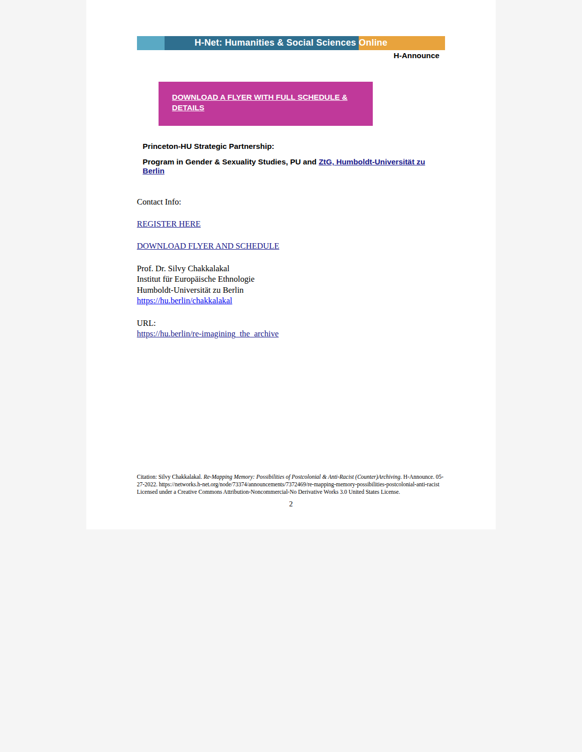H-Net: Humanities & Social Sciences Online
H-Announce
DOWNLOAD A FLYER WITH FULL SCHEDULE & DETAILS
Princeton-HU Strategic Partnership:
Program in Gender & Sexuality Studies, PU and ZtG, Humboldt-Universität zu Berlin
Contact Info:
REGISTER HERE
DOWNLOAD FLYER AND SCHEDULE
Prof. Dr. Silvy Chakkalakal
Institut für Europäische Ethnologie
Humboldt-Universität zu Berlin
https://hu.berlin/chakkalakal
URL:
https://hu.berlin/re-imagining_the_archive
Citation: Silvy Chakkalakal. Re-Mapping Memory: Possibilities of Postcolonial & Anti-Racist (Counter)Archiving. H-Announce. 05-27-2022. https://networks.h-net.org/node/73374/announcements/7372469/re-mapping-memory-possibilities-postcolonial-anti-racist
Licensed under a Creative Commons Attribution-Noncommercial-No Derivative Works 3.0 United States License.
2